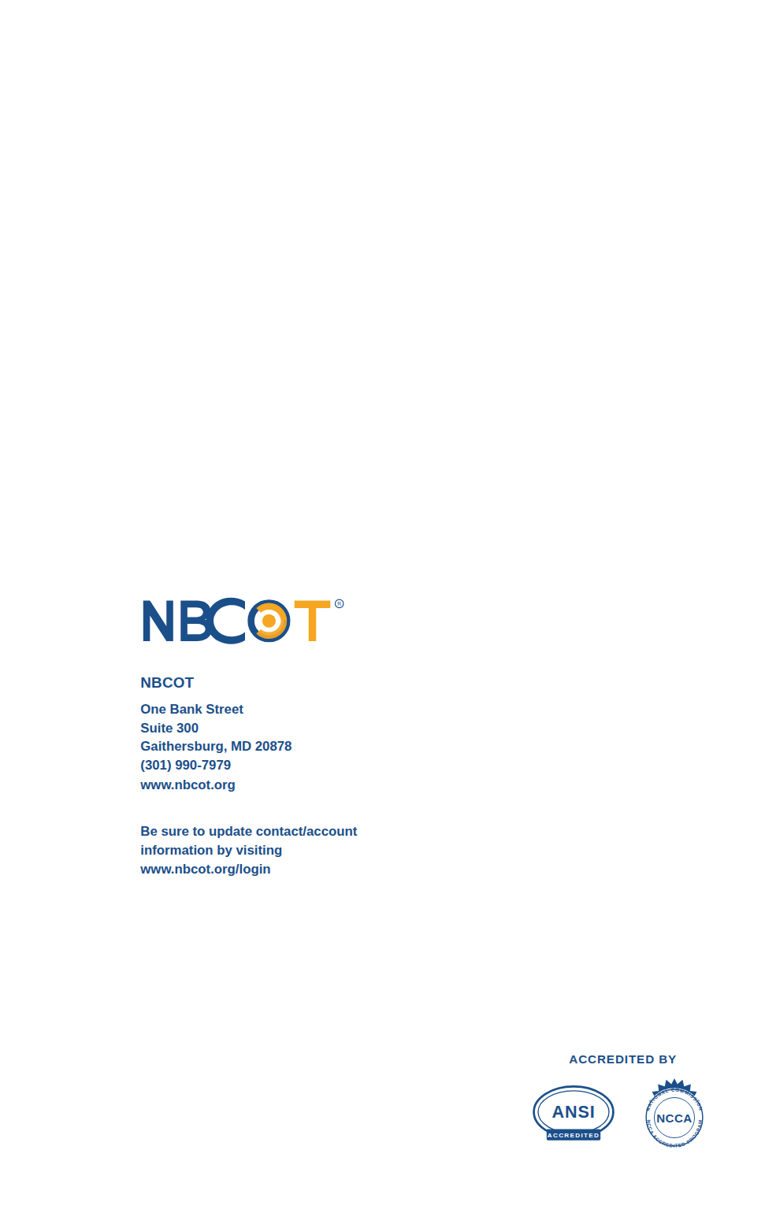R
NBCOT
One Bank Street
Suite 300
Gaithersburg, MD 20878
(301) 990-7979
www.nbcot.org
Be sure to update contact/account
information by visiting
www.nbcot.org/login
Accredited by
ANSI ACCREDITED
NCCA NATIONAL COMMISSION NCCA ACCREDITED PROGRAM